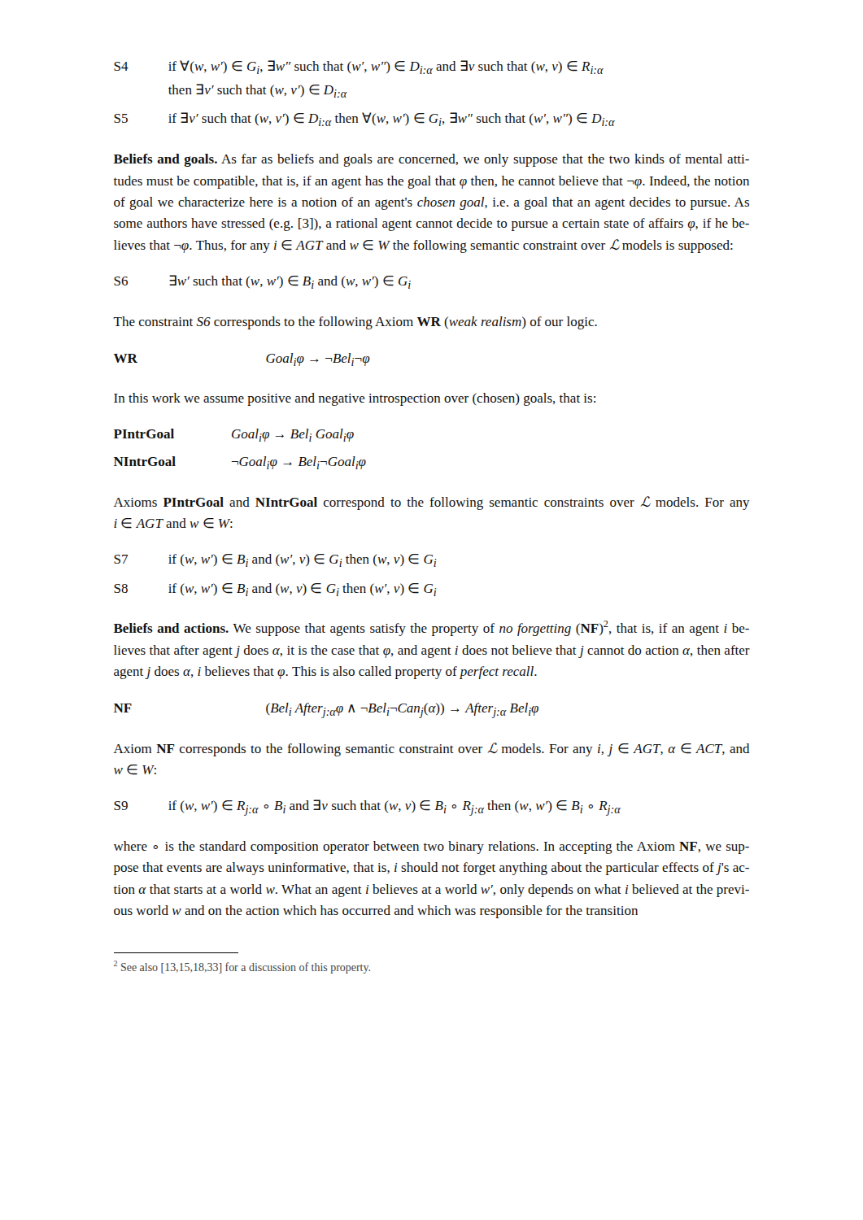S4
if ∀(w, w′) ∈ Gi, ∃w″ such that (w′, w″) ∈ Di:α and ∃v such that (w, v) ∈ Ri:α
then ∃v′ such that (w, v′) ∈ Di:α
S5
if ∃v′ such that (w, v′) ∈ Di:α then ∀(w, w′) ∈ Gi, ∃w″ such that (w′, w″) ∈ Di:α
Beliefs and goals. As far as beliefs and goals are concerned, we only suppose that the two kinds of mental attitudes must be compatible, that is, if an agent has the goal that φ then, he cannot believe that ¬φ. Indeed, the notion of goal we characterize here is a notion of an agent's chosen goal, i.e. a goal that an agent decides to pursue. As some authors have stressed (e.g. [3]), a rational agent cannot decide to pursue a certain state of affairs φ, if he believes that ¬φ. Thus, for any i ∈ AGT and w ∈ W the following semantic constraint over ℒ models is supposed:
S6
∃w′ such that (w, w′) ∈ Bi and (w, w′) ∈ Gi
The constraint S6 corresponds to the following Axiom WR (weak realism) of our logic.
WR
Goaliφ → ¬Beli¬φ
In this work we assume positive and negative introspection over (chosen) goals, that is:
PIntrGoal
Goaliφ → Beli Goaliφ
NIntrGoal
¬Goaliφ → Beli¬Goaliφ
Axioms PIntrGoal and NIntrGoal correspond to the following semantic constraints over ℒ models. For any i ∈ AGT and w ∈ W:
S7
if (w, w′) ∈ Bi and (w′, v) ∈ Gi then (w, v) ∈ Gi
S8
if (w, w′) ∈ Bi and (w, v) ∈ Gi then (w′, v) ∈ Gi
Beliefs and actions. We suppose that agents satisfy the property of no forgetting (NF)2, that is, if an agent i believes that after agent j does α, it is the case that φ, and agent i does not believe that j cannot do action α, then after agent j does α, i believes that φ. This is also called property of perfect recall.
NF
(Beli Afterj:αφ ∧ ¬Beli¬Canj(α)) → Afterj:α Beliφ
Axiom NF corresponds to the following semantic constraint over ℒ models. For any i, j ∈ AGT, α ∈ ACT, and w ∈ W:
S9
if (w, w′) ∈ Rj:α ∘ Bi and ∃v such that (w, v) ∈ Bi ∘ Rj:α then (w, w′) ∈ Bi ∘ Rj:α
where ∘ is the standard composition operator between two binary relations. In accepting the Axiom NF, we suppose that events are always uninformative, that is, i should not forget anything about the particular effects of j's action α that starts at a world w. What an agent i believes at a world w′, only depends on what i believed at the previous world w and on the action which has occurred and which was responsible for the transition
2 See also [13,15,18,33] for a discussion of this property.